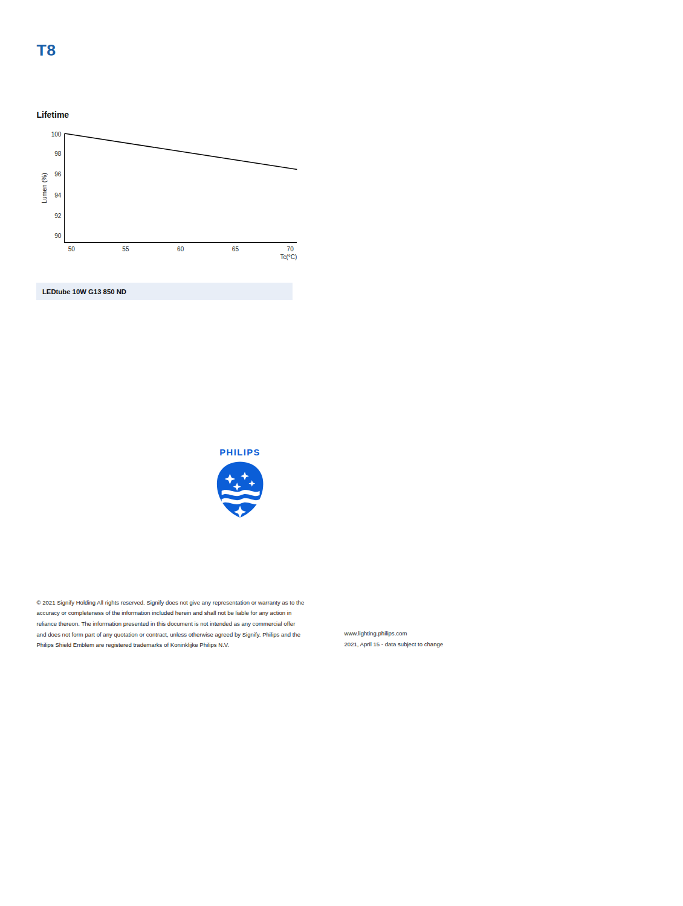T8
Lifetime
Lumen (%)
100 98 96 94 92 90
50 55 60 65 70
Tc(°C)
LEDtube 10W G13 850 ND
PHILIPS
© 2021 Signify Holding All rights reserved. Signify does not give any representation or warranty as to the accuracy or completeness of the information included herein and shall not be liable for any action in reliance thereon. The information presented in this document is not intended as any commercial offer and does not form part of any quotation or contract, unless otherwise agreed by Signify. Philips and the Philips Shield Emblem are registered trademarks of Koninklijke Philips N.V.
www.lighting.philips.com
2021, April 15 - data subject to change